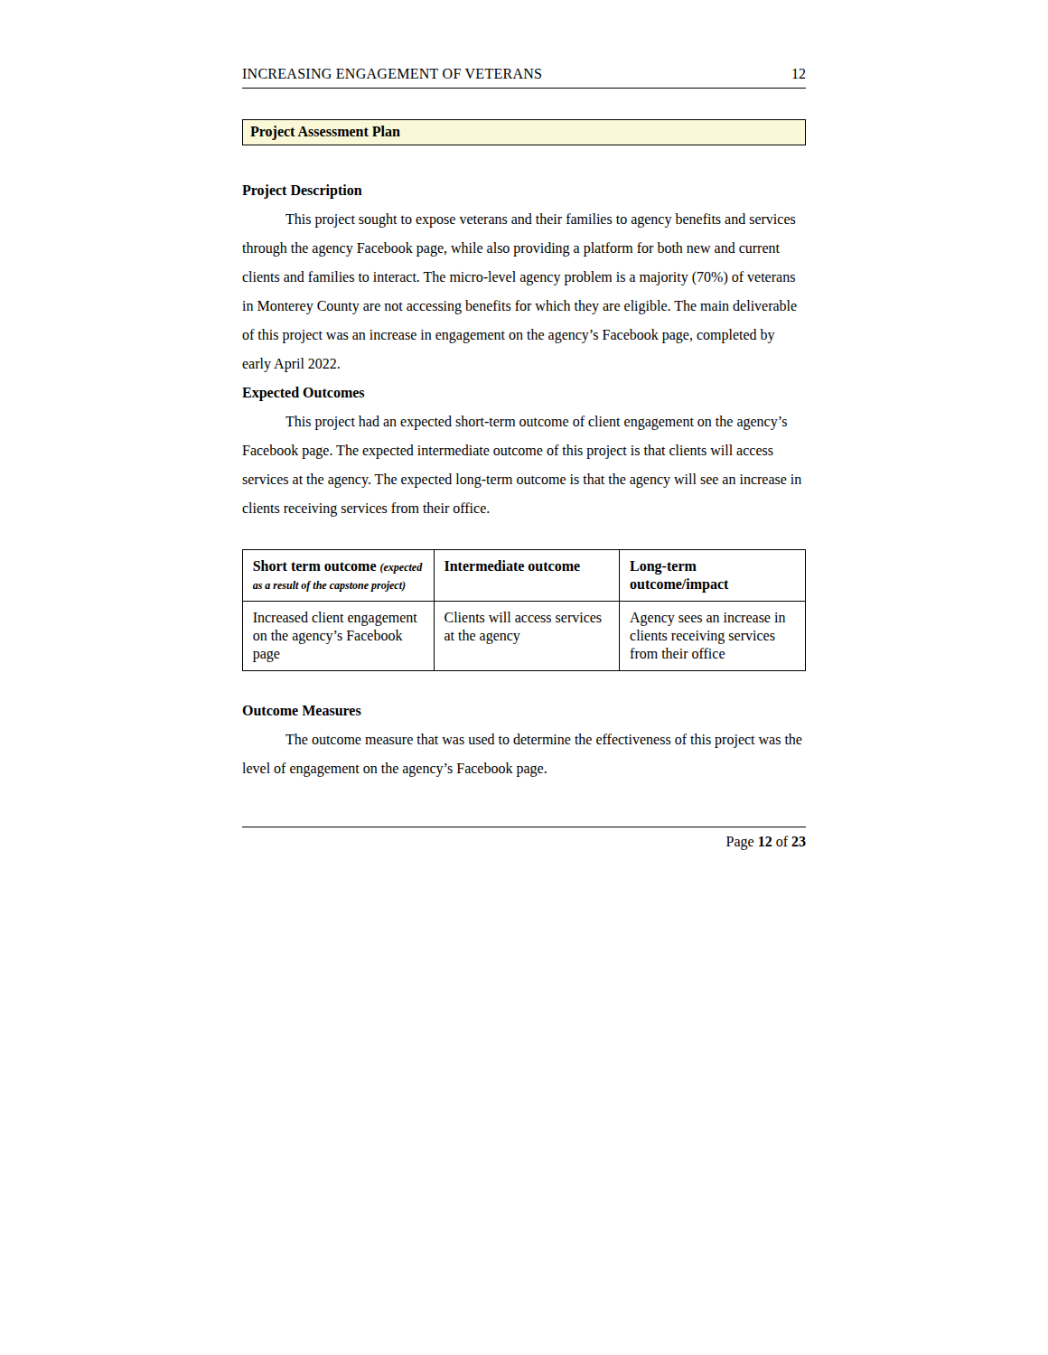Increasing Engagement of Veterans
12
Project Assessment Plan
Project Description
This project sought to expose veterans and their families to agency benefits and services through the agency Facebook page, while also providing a platform for both new and current clients and families to interact. The micro-level agency problem is a majority (70%) of veterans in Monterey County are not accessing benefits for which they are eligible. The main deliverable of this project was an increase in engagement on the agency’s Facebook page, completed by early April 2022.
Expected Outcomes
This project had an expected short-term outcome of client engagement on the agency’s Facebook page. The expected intermediate outcome of this project is that clients will access services at the agency. The expected long-term outcome is that the agency will see an increase in clients receiving services from their office.
| Short term outcome (expected as a result of the capstone project) | Intermediate outcome | Long-term outcome/impact |
| --- | --- | --- |
| Increased client engagement on the agency’s Facebook page | Clients will access services at the agency | Agency sees an increase in clients receiving services from their office |
Outcome Measures
The outcome measure that was used to determine the effectiveness of this project was the level of engagement on the agency’s Facebook page.
Page 12 of 23